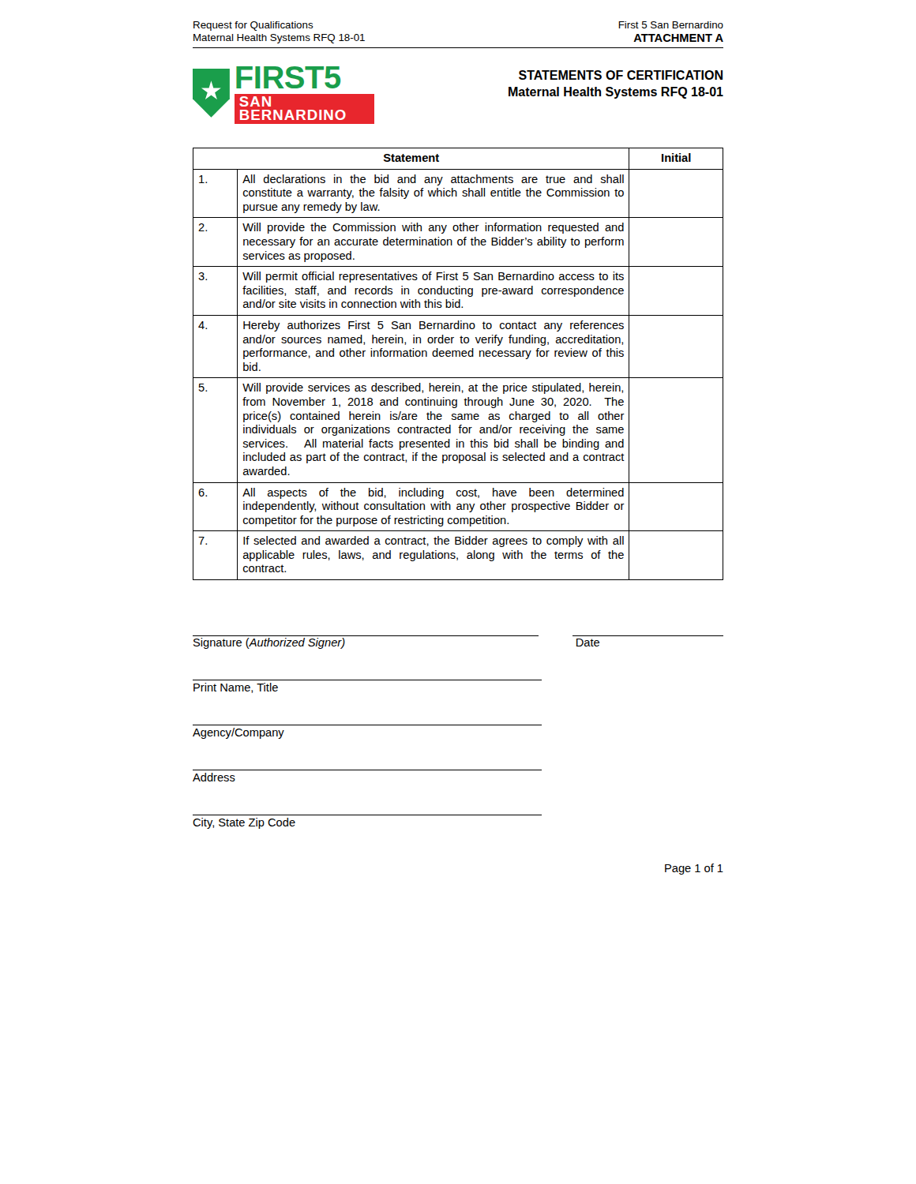Request for Qualifications
Maternal Health Systems RFQ 18-01
First 5 San Bernardino
ATTACHMENT A
FIRST5
SAN BERNARDINO
STATEMENTS OF CERTIFICATION
Maternal Health Systems RFQ 18-01
| Statement | Initial |
| --- | --- |
| 1. | All declarations in the bid and any attachments are true and shall constitute a warranty, the falsity of which shall entitle the Commission to pursue any remedy by law. | |
| 2. | Will provide the Commission with any other information requested and necessary for an accurate determination of the Bidder’s ability to perform services as proposed. | |
| 3. | Will permit official representatives of First 5 San Bernardino access to its facilities, staff, and records in conducting pre-award correspondence and/or site visits in connection with this bid. | |
| 4. | Hereby authorizes First 5 San Bernardino to contact any references and/or sources named, herein, in order to verify funding, accreditation, performance, and other information deemed necessary for review of this bid. | |
| 5. | Will provide services as described, herein, at the price stipulated, herein, from November 1, 2018 and continuing through June 30, 2020. The price(s) contained herein is/are the same as charged to all other individuals or organizations contracted for and/or receiving the same services. All material facts presented in this bid shall be binding and included as part of the contract, if the proposal is selected and a contract awarded. | |
| 6. | All aspects of the bid, including cost, have been determined independently, without consultation with any other prospective Bidder or competitor for the purpose of restricting competition. | |
| 7. | If selected and awarded a contract, the Bidder agrees to comply with all applicable rules, laws, and regulations, along with the terms of the contract. | |
Signature (Authorized Signer)
Date
Print Name, Title
Agency/Company
Address
City, State Zip Code
Page 1 of 1